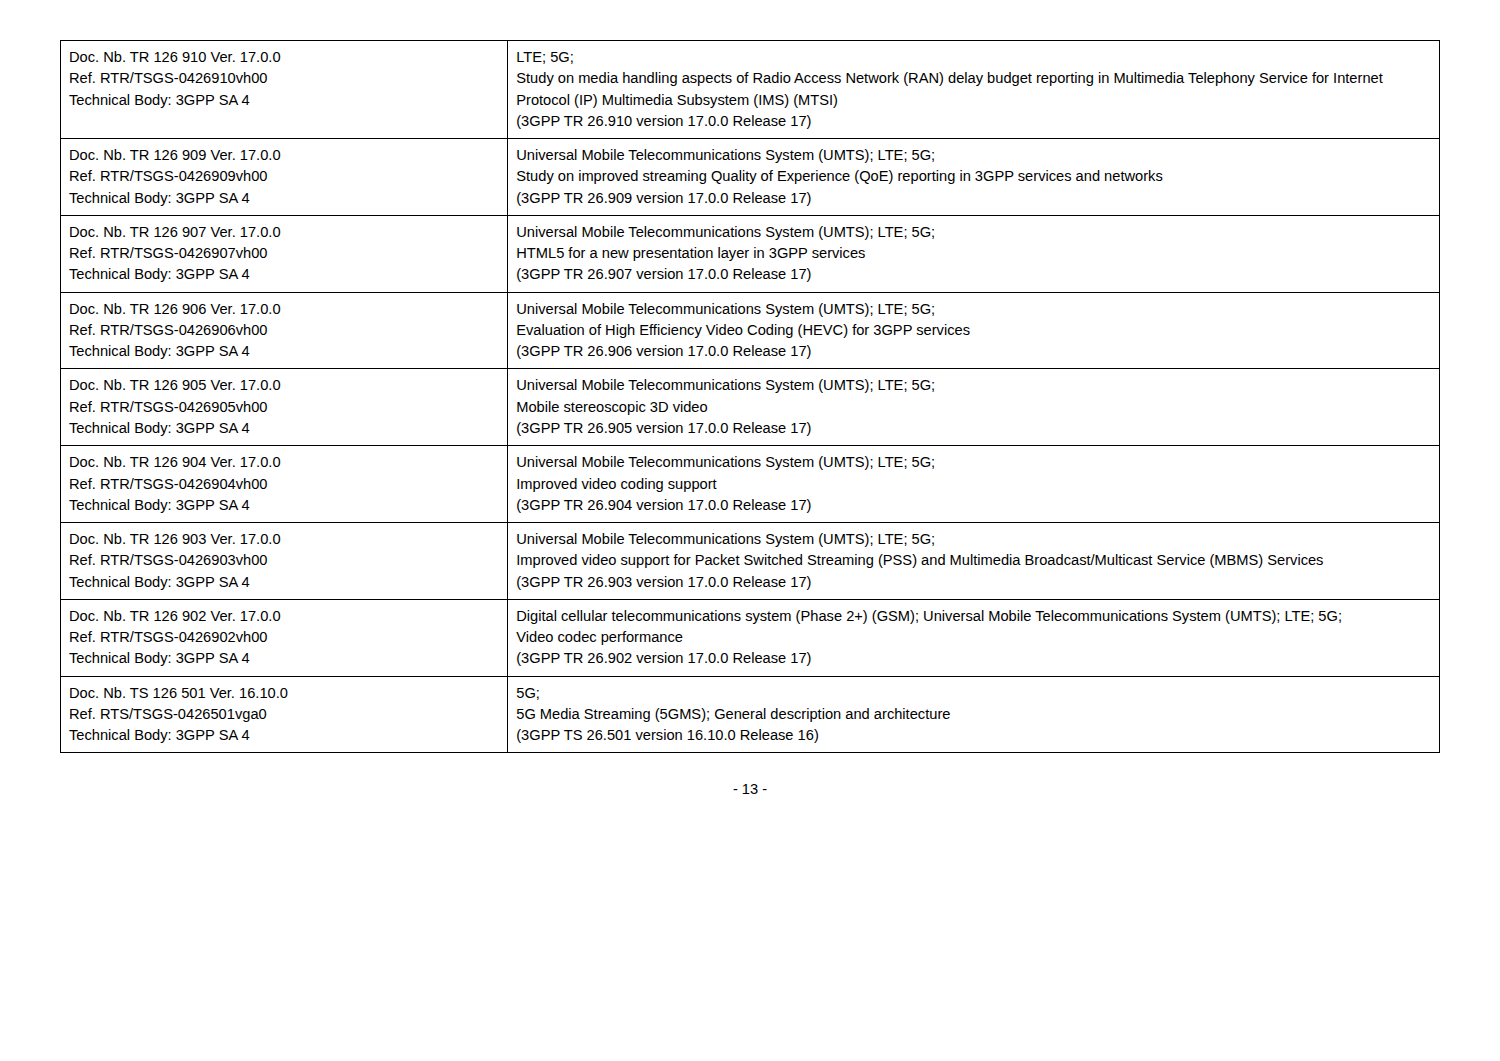| Doc. Nb. TR 126 910 Ver. 17.0.0 Ref. RTR/TSGS-0426910vh00 Technical Body: 3GPP SA 4 | LTE; 5G; Study on media handling aspects of Radio Access Network (RAN) delay budget reporting in Multimedia Telephony Service for Internet Protocol (IP) Multimedia Subsystem (IMS) (MTSI) (3GPP TR 26.910 version 17.0.0 Release 17) |
| Doc. Nb. TR 126 909 Ver. 17.0.0 Ref. RTR/TSGS-0426909vh00 Technical Body: 3GPP SA 4 | Universal Mobile Telecommunications System (UMTS); LTE; 5G; Study on improved streaming Quality of Experience (QoE) reporting in 3GPP services and networks (3GPP TR 26.909 version 17.0.0 Release 17) |
| Doc. Nb. TR 126 907 Ver. 17.0.0 Ref. RTR/TSGS-0426907vh00 Technical Body: 3GPP SA 4 | Universal Mobile Telecommunications System (UMTS); LTE; 5G; HTML5 for a new presentation layer in 3GPP services (3GPP TR 26.907 version 17.0.0 Release 17) |
| Doc. Nb. TR 126 906 Ver. 17.0.0 Ref. RTR/TSGS-0426906vh00 Technical Body: 3GPP SA 4 | Universal Mobile Telecommunications System (UMTS); LTE; 5G; Evaluation of High Efficiency Video Coding (HEVC) for 3GPP services (3GPP TR 26.906 version 17.0.0 Release 17) |
| Doc. Nb. TR 126 905 Ver. 17.0.0 Ref. RTR/TSGS-0426905vh00 Technical Body: 3GPP SA 4 | Universal Mobile Telecommunications System (UMTS); LTE; 5G; Mobile stereoscopic 3D video (3GPP TR 26.905 version 17.0.0 Release 17) |
| Doc. Nb. TR 126 904 Ver. 17.0.0 Ref. RTR/TSGS-0426904vh00 Technical Body: 3GPP SA 4 | Universal Mobile Telecommunications System (UMTS); LTE; 5G; Improved video coding support (3GPP TR 26.904 version 17.0.0 Release 17) |
| Doc. Nb. TR 126 903 Ver. 17.0.0 Ref. RTR/TSGS-0426903vh00 Technical Body: 3GPP SA 4 | Universal Mobile Telecommunications System (UMTS); LTE; 5G; Improved video support for Packet Switched Streaming (PSS) and Multimedia Broadcast/Multicast Service (MBMS) Services (3GPP TR 26.903 version 17.0.0 Release 17) |
| Doc. Nb. TR 126 902 Ver. 17.0.0 Ref. RTR/TSGS-0426902vh00 Technical Body: 3GPP SA 4 | Digital cellular telecommunications system (Phase 2+) (GSM); Universal Mobile Telecommunications System (UMTS); LTE; 5G; Video codec performance (3GPP TR 26.902 version 17.0.0 Release 17) |
| Doc. Nb. TS 126 501 Ver. 16.10.0 Ref. RTS/TSGS-0426501vga0 Technical Body: 3GPP SA 4 | 5G; 5G Media Streaming (5GMS); General description and architecture (3GPP TS 26.501 version 16.10.0 Release 16) |
- 13 -